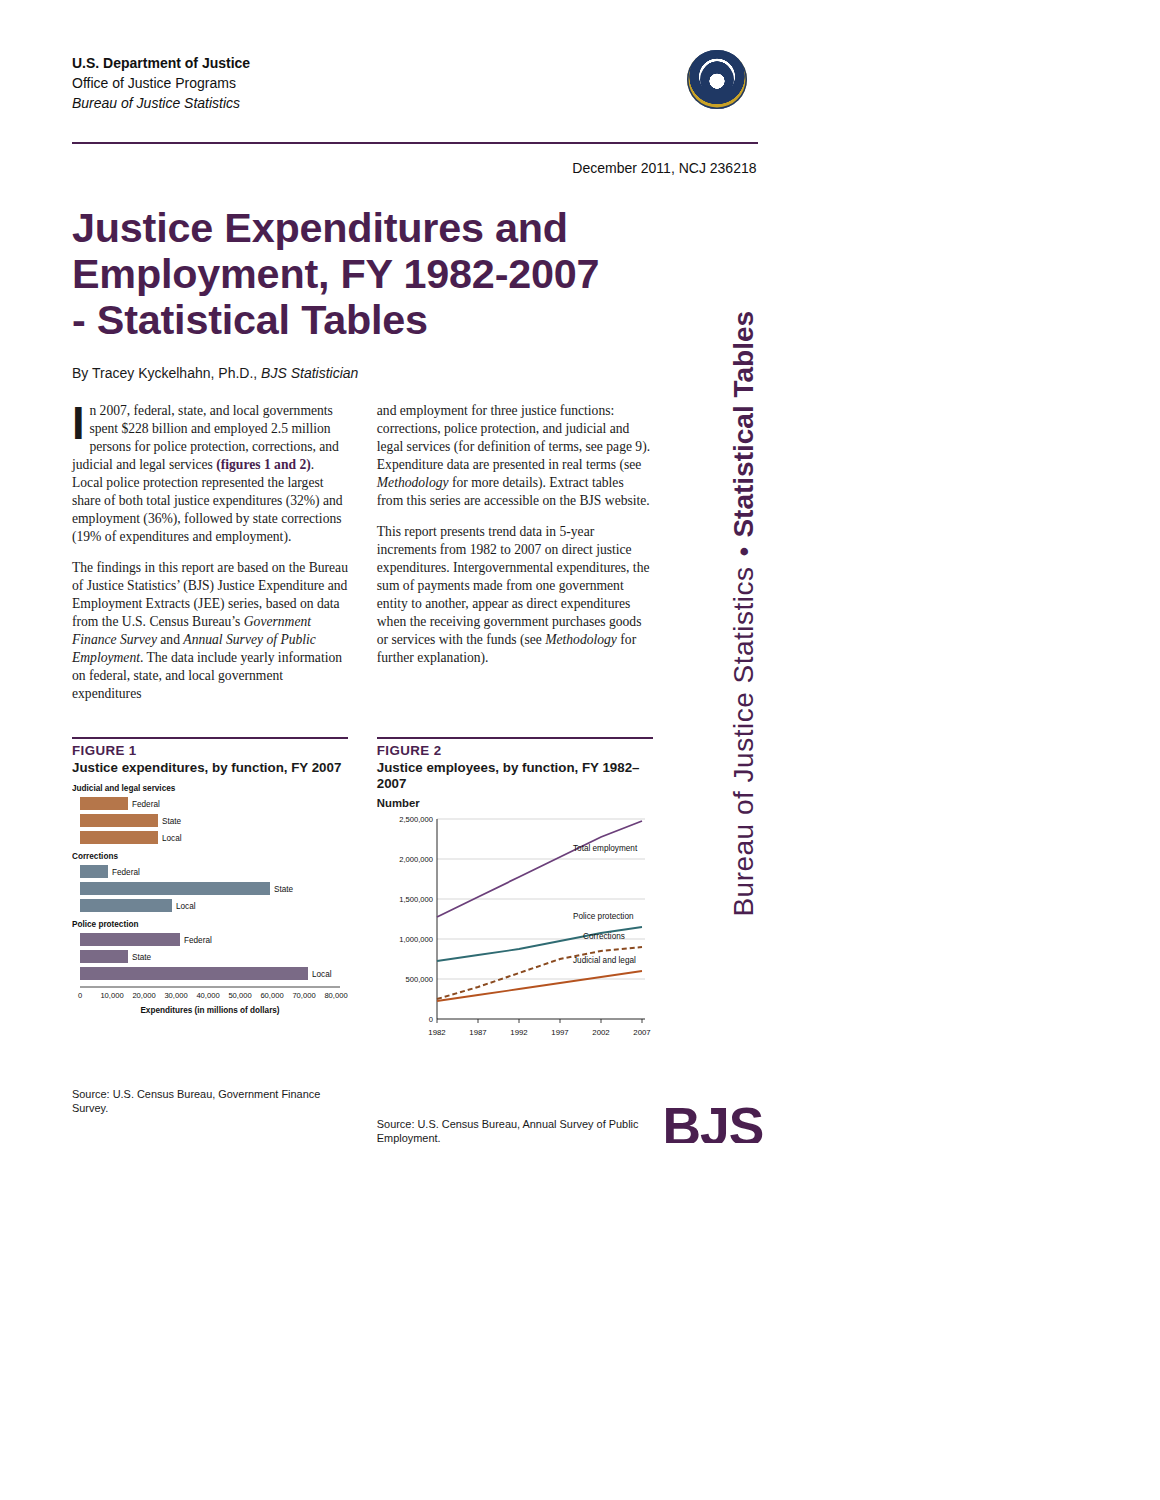U.S. Department of Justice
Office of Justice Programs
Bureau of Justice Statistics
December 2011, NCJ 236218
Justice Expenditures and Employment, FY 1982-2007 - Statistical Tables
By Tracey Kyckelhahn, Ph.D., BJS Statistician
In 2007, federal, state, and local governments spent $228 billion and employed 2.5 million persons for police protection, corrections, and judicial and legal services (figures 1 and 2). Local police protection represented the largest share of both total justice expenditures (32%) and employment (36%), followed by state corrections (19% of expenditures and employment).
The findings in this report are based on the Bureau of Justice Statistics’ (BJS) Justice Expenditure and Employment Extracts (JEE) series, based on data from the U.S. Census Bureau’s Government Finance Survey and Annual Survey of Public Employment. The data include yearly information on federal, state, and local government expenditures
and employment for three justice functions: corrections, police protection, and judicial and legal services (for definition of terms, see page 9). Expenditure data are presented in real terms (see Methodology for more details). Extract tables from this series are accessible on the BJS website.
This report presents trend data in 5-year increments from 1982 to 2007 on direct justice expenditures. Intergovernmental expenditures, the sum of payments made from one government entity to another, appear as direct expenditures when the receiving government purchases goods or services with the funds (see Methodology for further explanation).
Bureau of Justice Statistics • Statistical Tables
FIGURE 1
Justice expenditures, by function, FY 2007
Judicial and legal services Federal State Local Corrections Federal State Local Police protection Federal State Local 0 10,000 20,000 30,000 40,000 50,000 60,000 70,000 80,000 Expenditures (in millions of dollars)
Source: U.S. Census Bureau, Government Finance Survey.
FIGURE 2
Justice employees, by function, FY 1982–2007
Number
2,500,000 2,000,000 1,500,000 1,000,000 500,000 0 Total employment Police protection Corrections Judicial and legal 1982 1987 1992 1997 2002 2007
Source: U.S. Census Bureau, Annual Survey of Public Employment.
BJS